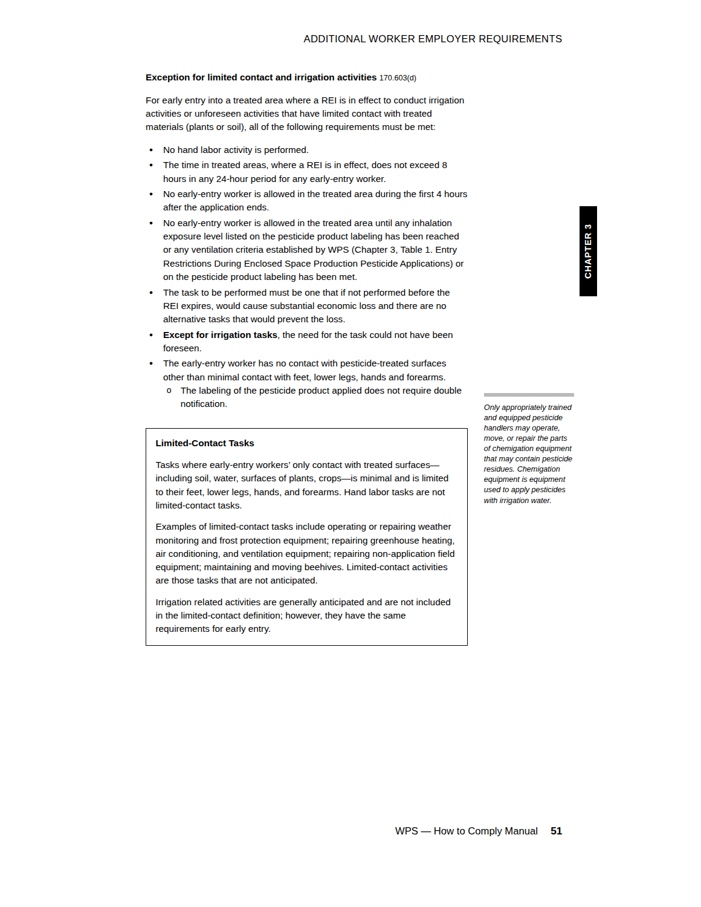Additional Worker Employer Requirements
CHAPTER 3
Exception for limited contact and irrigation activities 170.603(d)
For early entry into a treated area where a REI is in effect to conduct irrigation activities or unforeseen activities that have limited contact with treated materials (plants or soil), all of the following requirements must be met:
No hand labor activity is performed.
The time in treated areas, where a REI is in effect, does not exceed 8 hours in any 24-hour period for any early-entry worker.
No early-entry worker is allowed in the treated area during the first 4 hours after the application ends.
No early-entry worker is allowed in the treated area until any inhalation exposure level listed on the pesticide product labeling has been reached or any ventilation criteria established by WPS (Chapter 3, Table 1. Entry Restrictions During Enclosed Space Production Pesticide Applications) or on the pesticide product labeling has been met.
The task to be performed must be one that if not performed before the REI expires, would cause substantial economic loss and there are no alternative tasks that would prevent the loss.
Except for irrigation tasks, the need for the task could not have been foreseen.
The early-entry worker has no contact with pesticide-treated surfaces other than minimal contact with feet, lower legs, hands and forearms.
The labeling of the pesticide product applied does not require double notification.
Limited-Contact Tasks
Tasks where early-entry workers’ only contact with treated surfaces—including soil, water, surfaces of plants, crops—is minimal and is limited to their feet, lower legs, hands, and forearms. Hand labor tasks are not limited-contact tasks.
Examples of limited-contact tasks include operating or repairing weather monitoring and frost protection equipment; repairing greenhouse heating, air conditioning, and ventilation equipment; repairing non-application field equipment; maintaining and moving beehives. Limited-contact activities are those tasks that are not anticipated.
Irrigation related activities are generally anticipated and are not included in the limited-contact definition; however, they have the same requirements for early entry.
Only appropriately trained and equipped pesticide handlers may operate, move, or repair the parts of chemigation equipment that may contain pesticide residues. Chemigation equipment is equipment used to apply pesticides with irrigation water.
WPS — How to Comply Manual 51